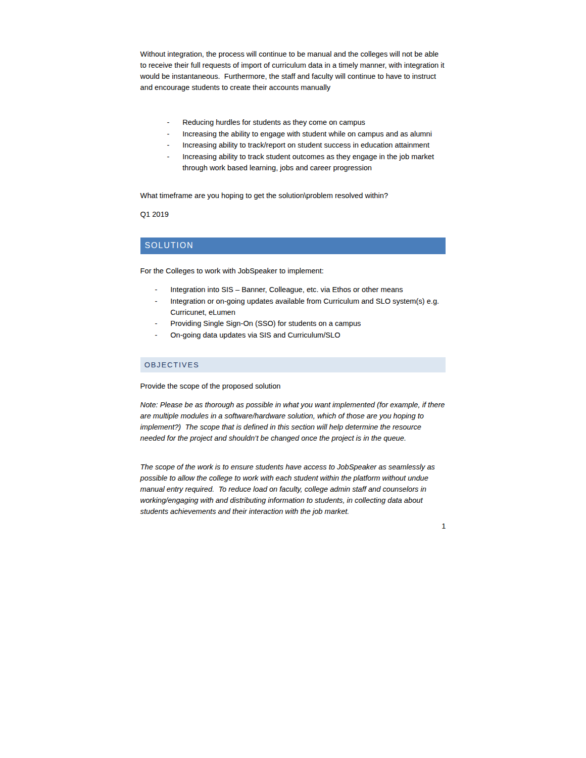Without integration, the process will continue to be manual and the colleges will not be able to receive their full requests of import of curriculum data in a timely manner, with integration it would be instantaneous. Furthermore, the staff and faculty will continue to have to instruct and encourage students to create their accounts manually
Reducing hurdles for students as they come on campus
Increasing the ability to engage with student while on campus and as alumni
Increasing ability to track/report on student success in education attainment
Increasing ability to track student outcomes as they engage in the job market through work based learning, jobs and career progression
What timeframe are you hoping to get the solution\problem resolved within?
Q1 2019
SOLUTION
For the Colleges to work with JobSpeaker to implement:
Integration into SIS – Banner, Colleague, etc. via Ethos or other means
Integration or on-going updates available from Curriculum and SLO system(s) e.g. Curricunet, eLumen
Providing Single Sign-On (SSO) for students on a campus
On-going data updates via SIS and Curriculum/SLO
OBJECTIVES
Provide the scope of the proposed solution
Note: Please be as thorough as possible in what you want implemented (for example, if there are multiple modules in a software/hardware solution, which of those are you hoping to implement?) The scope that is defined in this section will help determine the resource needed for the project and shouldn’t be changed once the project is in the queue.
The scope of the work is to ensure students have access to JobSpeaker as seamlessly as possible to allow the college to work with each student within the platform without undue manual entry required. To reduce load on faculty, college admin staff and counselors in working/engaging with and distributing information to students, in collecting data about students achievements and their interaction with the job market.
1